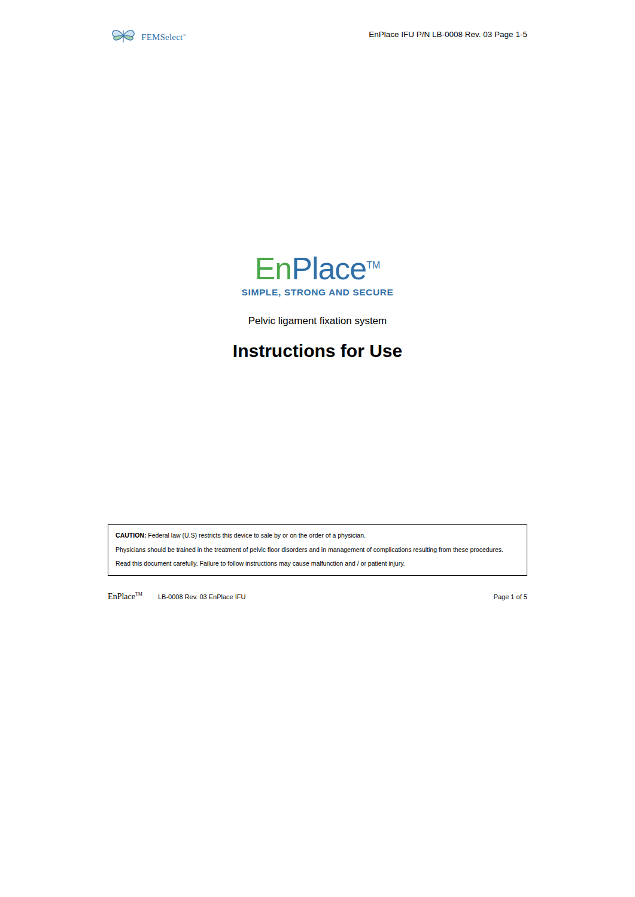FEMSelect®
EnPlace IFU P/N LB-0008 Rev. 03 Page 1-5
En Place TM
SIMPLE, STRONG AND SECURE
Pelvic ligament fixation system
Instructions for Use
CAUTION: Federal law (U.S) restricts this device to sale by or on the order of a physician.
Physicians should be trained in the treatment of pelvic floor disorders and in management of complications resulting from these procedures.
Read this document carefully. Failure to follow instructions may cause malfunction and / or patient injury.
EnPlaceTM LB-0008 Rev. 03 EnPlace IFU
Page 1 of 5